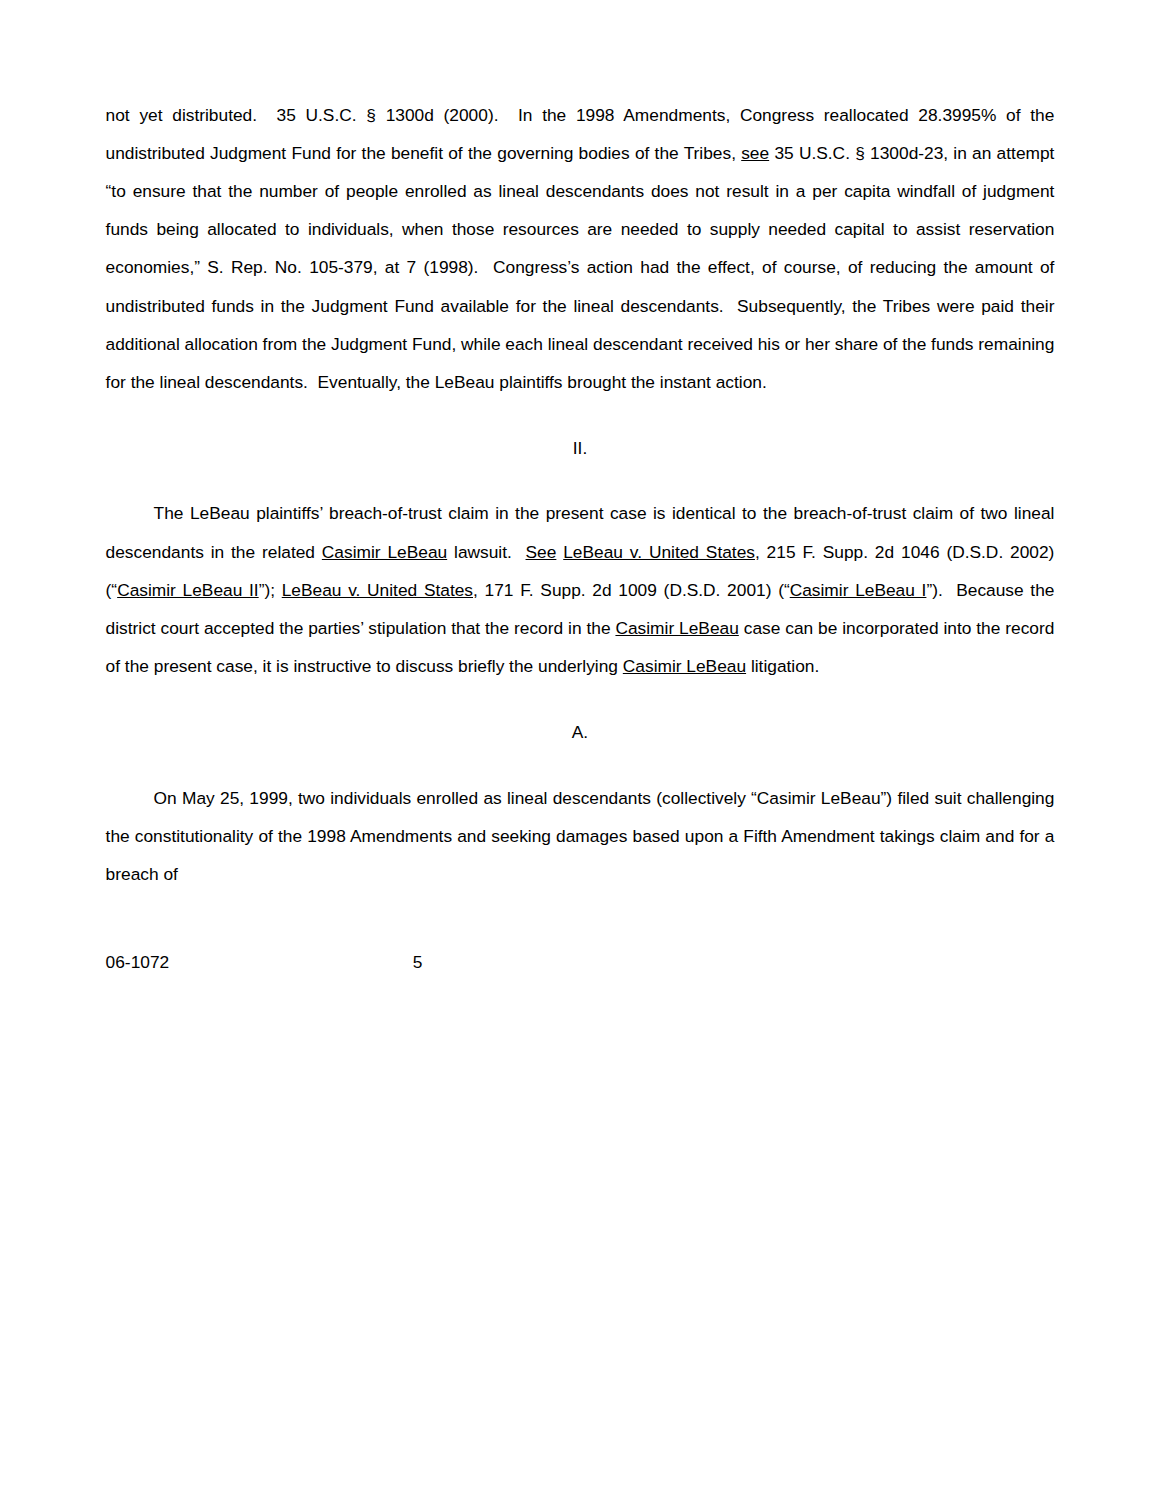not yet distributed. 35 U.S.C. § 1300d (2000). In the 1998 Amendments, Congress reallocated 28.3995% of the undistributed Judgment Fund for the benefit of the governing bodies of the Tribes, see 35 U.S.C. § 1300d-23, in an attempt “to ensure that the number of people enrolled as lineal descendants does not result in a per capita windfall of judgment funds being allocated to individuals, when those resources are needed to supply needed capital to assist reservation economies,” S. Rep. No. 105-379, at 7 (1998). Congress’s action had the effect, of course, of reducing the amount of undistributed funds in the Judgment Fund available for the lineal descendants. Subsequently, the Tribes were paid their additional allocation from the Judgment Fund, while each lineal descendant received his or her share of the funds remaining for the lineal descendants. Eventually, the LeBeau plaintiffs brought the instant action.
II.
The LeBeau plaintiffs’ breach-of-trust claim in the present case is identical to the breach-of-trust claim of two lineal descendants in the related Casimir LeBeau lawsuit. See LeBeau v. United States, 215 F. Supp. 2d 1046 (D.S.D. 2002) (“Casimir LeBeau II”); LeBeau v. United States, 171 F. Supp. 2d 1009 (D.S.D. 2001) (“Casimir LeBeau I”). Because the district court accepted the parties’ stipulation that the record in the Casimir LeBeau case can be incorporated into the record of the present case, it is instructive to discuss briefly the underlying Casimir LeBeau litigation.
A.
On May 25, 1999, two individuals enrolled as lineal descendants (collectively “Casimir LeBeau”) filed suit challenging the constitutionality of the 1998 Amendments and seeking damages based upon a Fifth Amendment takings claim and for a breach of
06-1072 5